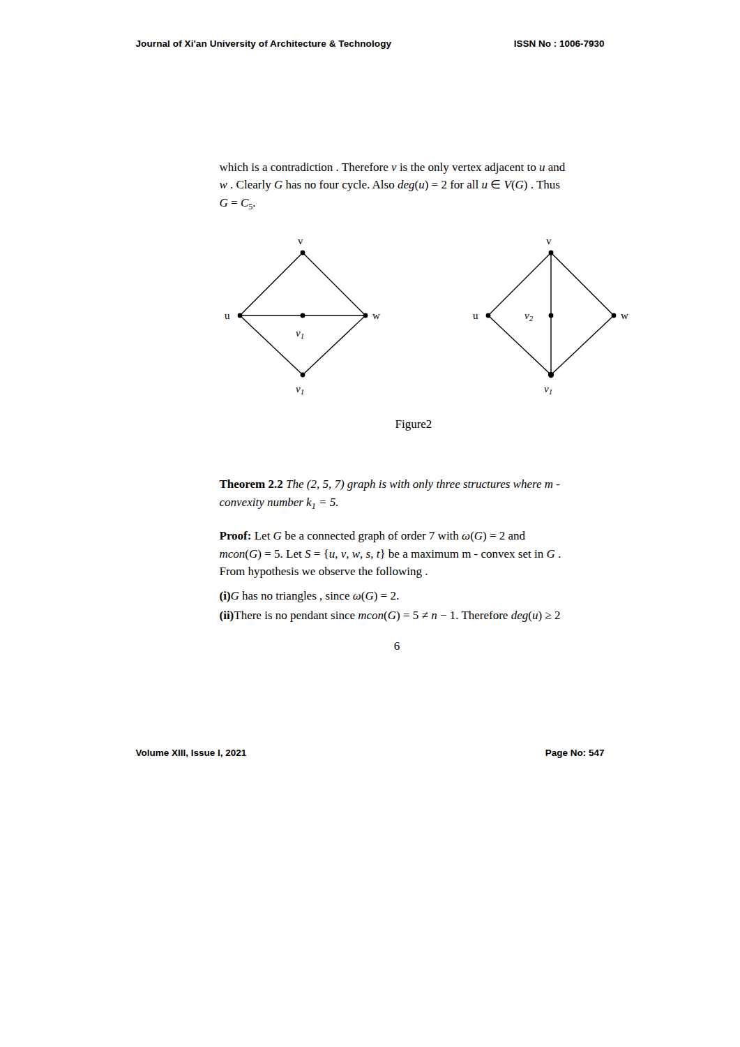Journal of Xi'an University of Architecture & Technology ISSN No : 1006-7930
which is a contradiction . Therefore v is the only vertex adjacent to u and w . Clearly G has no four cycle. Also deg(u) = 2 for all u ∈ V(G) . Thus G = C5.
v u w v1 v1 v u w v2 v1
Figure2
Theorem 2.2 The (2, 5, 7) graph is with only three structures where m - convexity number k1 = 5.
Proof: Let G be a connected graph of order 7 with ω(G) = 2 and mcon(G) = 5. Let S = {u, v, w, s, t} be a maximum m - convex set in G . From hypothesis we observe the following .
(i) G has no triangles , since ω(G) = 2.
(ii) There is no pendant since mcon(G) = 5 ≠ n − 1. Therefore deg(u) ≥ 2
6
Volume XIII, Issue I, 2021 Page No: 547